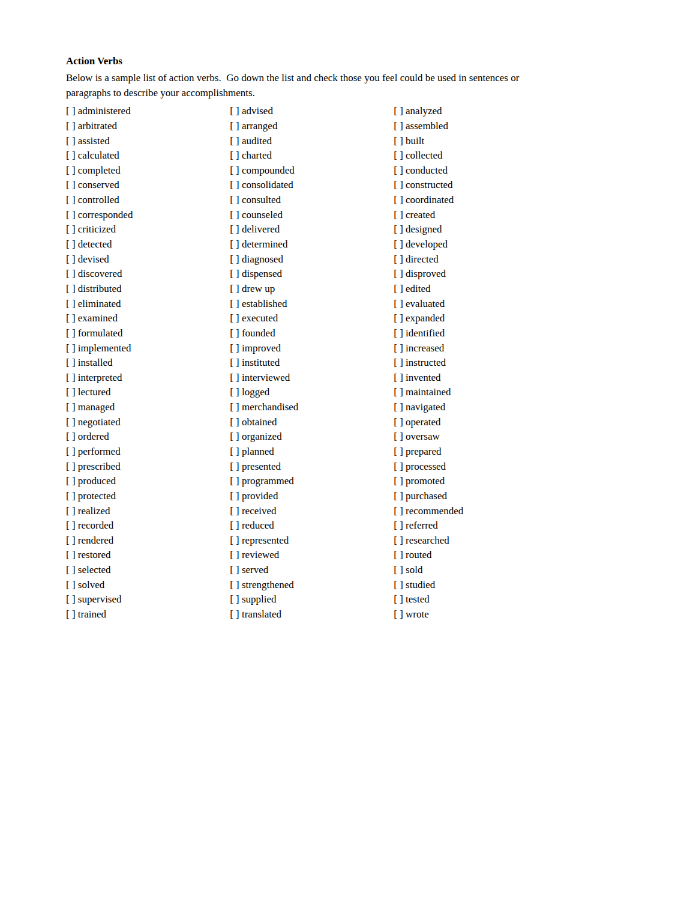Action Verbs
Below is a sample list of action verbs. Go down the list and check those you feel could be used in sentences or paragraphs to describe your accomplishments.
[ ] administered
[ ] arbitrated
[ ] assisted
[ ] calculated
[ ] completed
[ ] conserved
[ ] controlled
[ ] corresponded
[ ] criticized
[ ] detected
[ ] devised
[ ] discovered
[ ] distributed
[ ] eliminated
[ ] examined
[ ] formulated
[ ] implemented
[ ] installed
[ ] interpreted
[ ] lectured
[ ] managed
[ ] negotiated
[ ] ordered
[ ] performed
[ ] prescribed
[ ] produced
[ ] protected
[ ] realized
[ ] recorded
[ ] rendered
[ ] restored
[ ] selected
[ ] solved
[ ] supervised
[ ] trained
[ ] advised
[ ] arranged
[ ] audited
[ ] charted
[ ] compounded
[ ] consolidated
[ ] consulted
[ ] counseled
[ ] delivered
[ ] determined
[ ] diagnosed
[ ] dispensed
[ ] drew up
[ ] established
[ ] executed
[ ] founded
[ ] improved
[ ] instituted
[ ] interviewed
[ ] logged
[ ] merchandised
[ ] obtained
[ ] organized
[ ] planned
[ ] presented
[ ] programmed
[ ] provided
[ ] received
[ ] reduced
[ ] represented
[ ] reviewed
[ ] served
[ ] strengthened
[ ] supplied
[ ] translated
[ ] analyzed
[ ] assembled
[ ] built
[ ] collected
[ ] conducted
[ ] constructed
[ ] coordinated
[ ] created
[ ] designed
[ ] developed
[ ] directed
[ ] disproved
[ ] edited
[ ] evaluated
[ ] expanded
[ ] identified
[ ] increased
[ ] instructed
[ ] invented
[ ] maintained
[ ] navigated
[ ] operated
[ ] oversaw
[ ] prepared
[ ] processed
[ ] promoted
[ ] purchased
[ ] recommended
[ ] referred
[ ] researched
[ ] routed
[ ] sold
[ ] studied
[ ] tested
[ ] wrote